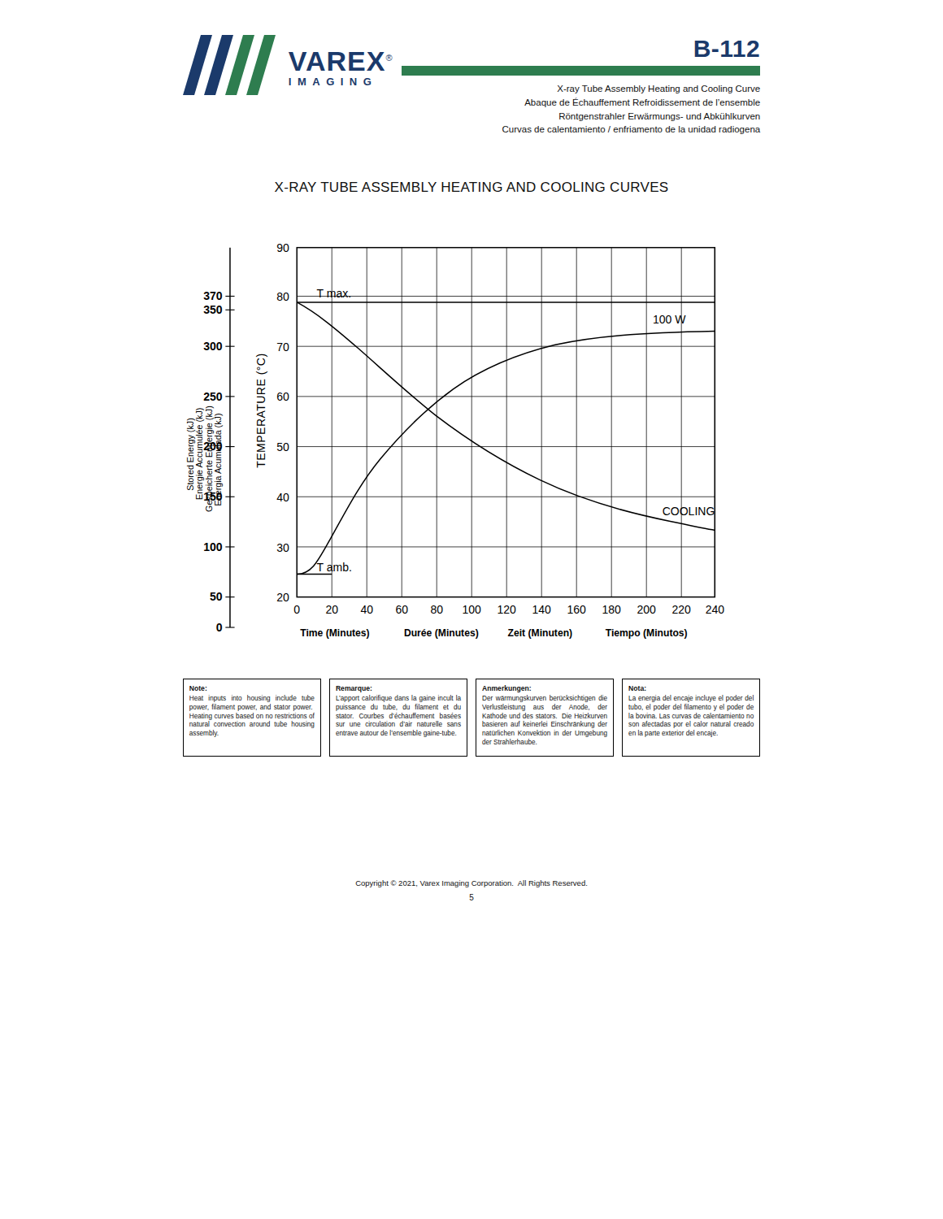VAREX®
IMAGING
B-112
X-ray Tube Assembly Heating and Cooling Curve
Abaque de Échauffement Refroidissement de l’ensemble
Röntgenstrahler Erwärmungs- und Abkühlkurven
Curvas de calentamiento / enfriamento de la unidad radiogena
X-RAY TUBE ASSEMBLY HEATING AND COOLING CURVES
90 80 70 60 50 40 30 20 TEMPERATURE (°C) 370 350 300 250 200 150 100 50 0 Stored Energy (kJ) Energie Accumulée (kJ) Gespeicherte Engergie (kJ) Energia Acumulada (kJ) 0 20 40 60 80 100 120 140 160 180 200 220 240 Time (Minutes) Durée (Minutes) Zeit (Minuten) Tiempo (Minutos) T max. T amb. 100 W COOLING
Note:
Heat inputs into housing include tube power, filament power, and stator power. Heating curves based on no restrictions of natural convection around tube housing assembly.
Remarque:
L’apport calorifique dans la gaine incult la puissance du tube, du filament et du stator. Courbes d’échauffement basées sur une circulation d’air naturelle sans entrave autour de l’ensemble gaine-tube.
Anmerkungen:
Der wärmungskurven berücksichtigen die Verlustleistung aus der Anode, der Kathode und des stators. Die Heizkurven basieren auf keinerlei Einschränkung der natürlichen Konvektion in der Umgebung der Strahlerhaube.
Nota:
La energia del encaje incluye el poder del tubo, el poder del filamento y el poder de la bovina. Las curvas de calentamiento no son afectadas por el calor natural creado en la parte exterior del encaje.
Copyright © 2021, Varex Imaging Corporation. All Rights Reserved.
5